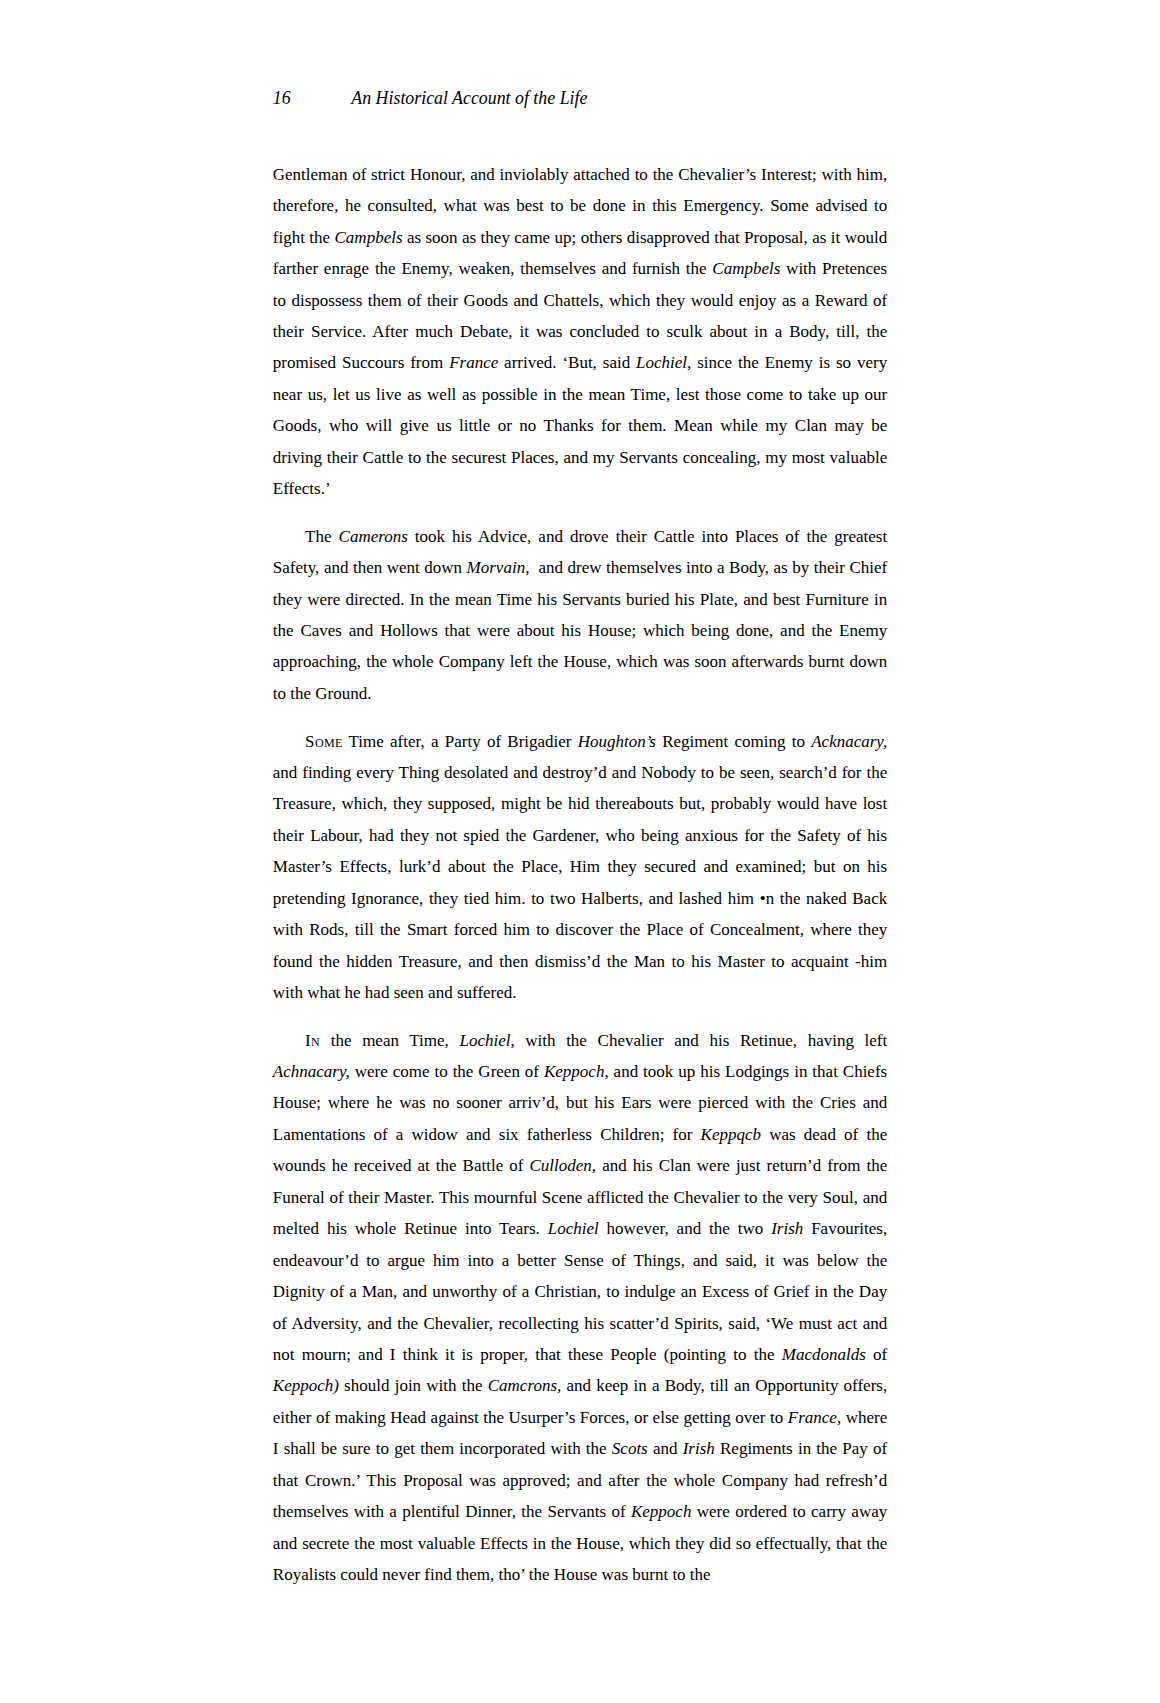16
An Historical Account of the Life
Gentleman of strict Honour, and inviolably attached to the Chevalier’s Interest; with him, therefore, he consulted, what was best to be done in this Emergency. Some advised to fight the Campbels as soon as they came up; others disapproved that Proposal, as it would farther enrage the Enemy, weaken, themselves and furnish the Campbels with Pretences to dispossess them of their Goods and Chattels, which they would enjoy as a Reward of their Service. After much Debate, it was concluded to sculk about in a Body, till, the promised Succours from France arrived. ‘But, said Lochiel, since the Enemy is so very near us, let us live as well as possible in the mean Time, lest those come to take up our Goods, who will give us little or no Thanks for them. Mean while my Clan may be driving their Cattle to the securest Places, and my Servants concealing, my most valuable Effects.’
The Camerons took his Advice, and drove their Cattle into Places of the greatest Safety, and then went down Morvain, and drew themselves into a Body, as by their Chief they were directed. In the mean Time his Servants buried his Plate, and best Furniture in the Caves and Hollows that were about his House; which being done, and the Enemy approaching, the whole Company left the House, which was soon afterwards burnt down to the Ground.
Some Time after, a Party of Brigadier Houghton’s Regiment coming to Acknacary, and finding every Thing desolated and destroy’d and Nobody to be seen, search’d for the Treasure, which, they supposed, might be hid thereabouts but, probably would have lost their Labour, had they not spied the Gardener, who being anxious for the Safety of his Master’s Effects, lurk’d about the Place, Him they secured and examined; but on his pretending Ignorance, they tied him. to two Halberts, and lashed him •n the naked Back with Rods, till the Smart forced him to discover the Place of Concealment, where they found the hidden Treasure, and then dismiss’d the Man to his Master to acquaint -him with what he had seen and suffered.
In the mean Time, Lochiel, with the Chevalier and his Retinue, having left Achnacary, were come to the Green of Keppoch, and took up his Lodgings in that Chiefs House; where he was no sooner arriv’d, but his Ears were pierced with the Cries and Lamentations of a widow and six fatherless Children; for Keppqcb was dead of the wounds he received at the Battle of Culloden, and his Clan were just return’d from the Funeral of their Master. This mournful Scene afflicted the Chevalier to the very Soul, and melted his whole Retinue into Tears. Lochiel however, and the two Irish Favourites, endeavour’d to argue him into a better Sense of Things, and said, it was below the Dignity of a Man, and unworthy of a Christian, to indulge an Excess of Grief in the Day of Adversity, and the Chevalier, recollecting his scatter’d Spirits, said, ‘We must act and not mourn; and I think it is proper, that these People (pointing to the Macdonalds of Keppoch) should join with the Camcrons, and keep in a Body, till an Opportunity offers, either of making Head against the Usurper’s Forces, or else getting over to France, where I shall be sure to get them incorporated with the Scots and Irish Regiments in the Pay of that Crown.’ This Proposal was approved; and after the whole Company had refresh’d themselves with a plentiful Dinner, the Servants of Keppoch were ordered to carry away and secrete the most valuable Effects in the House, which they did so effectually, that the Royalists could never find them, tho’ the House was burnt to the